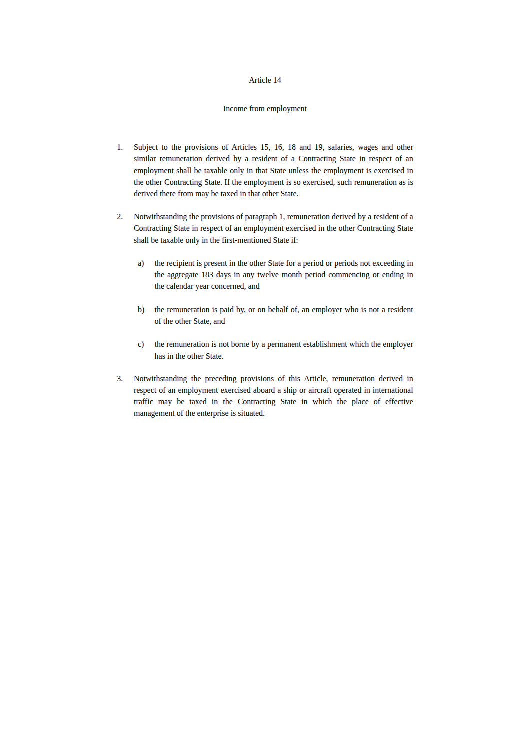Article 14
Income from employment
1. Subject to the provisions of Articles 15, 16, 18 and 19, salaries, wages and other similar remuneration derived by a resident of a Contracting State in respect of an employment shall be taxable only in that State unless the employment is exercised in the other Contracting State. If the employment is so exercised, such remuneration as is derived there from may be taxed in that other State.
2. Notwithstanding the provisions of paragraph 1, remuneration derived by a resident of a Contracting State in respect of an employment exercised in the other Contracting State shall be taxable only in the first-mentioned State if:
a) the recipient is present in the other State for a period or periods not exceeding in the aggregate 183 days in any twelve month period commencing or ending in the calendar year concerned, and
b) the remuneration is paid by, or on behalf of, an employer who is not a resident of the other State, and
c) the remuneration is not borne by a permanent establishment which the employer has in the other State.
3. Notwithstanding the preceding provisions of this Article, remuneration derived in respect of an employment exercised aboard a ship or aircraft operated in international traffic may be taxed in the Contracting State in which the place of effective management of the enterprise is situated.